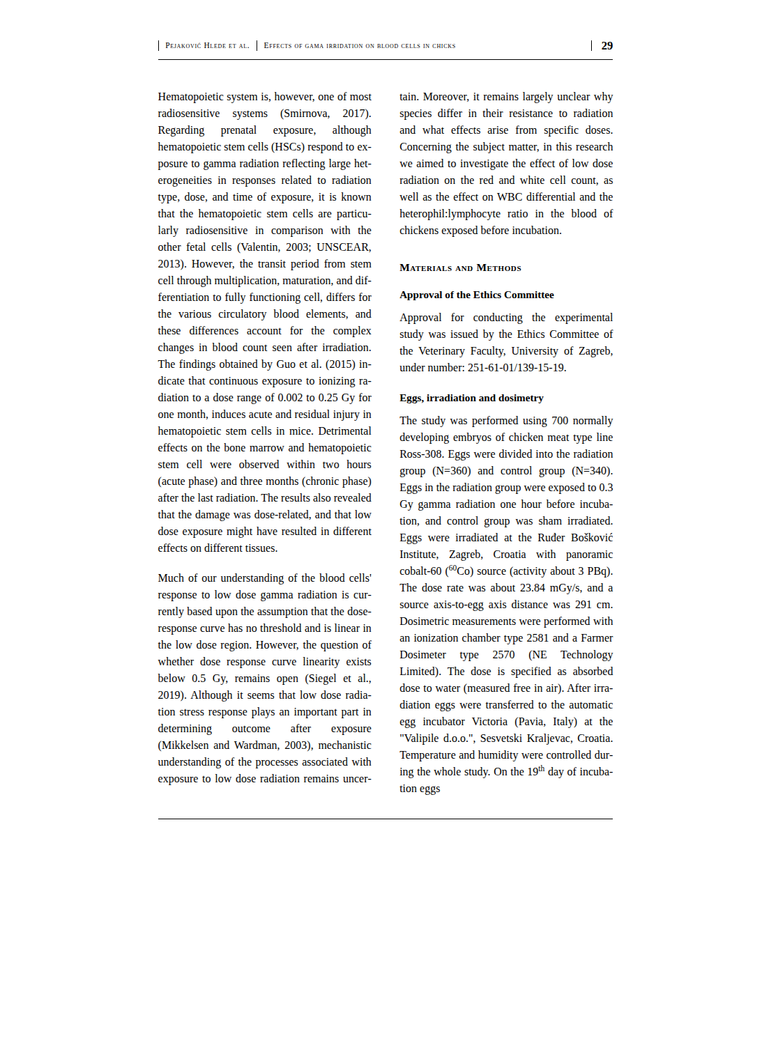Pejaković Hlede et al. Effects of gama irridation on blood cells in chicks
29
Hematopoietic system is, however, one of most radiosensitive systems (Smirnova, 2017). Regarding prenatal exposure, although hematopoietic stem cells (HSCs) respond to exposure to gamma radiation reflecting large heterogeneities in responses related to radiation type, dose, and time of exposure, it is known that the hematopoietic stem cells are particularly radiosensitive in comparison with the other fetal cells (Valentin, 2003; UNSCEAR, 2013). However, the transit period from stem cell through multiplication, maturation, and differentiation to fully functioning cell, differs for the various circulatory blood elements, and these differences account for the complex changes in blood count seen after irradiation. The findings obtained by Guo et al. (2015) indicate that continuous exposure to ionizing radiation to a dose range of 0.002 to 0.25 Gy for one month, induces acute and residual injury in hematopoietic stem cells in mice. Detrimental effects on the bone marrow and hematopoietic stem cell were observed within two hours (acute phase) and three months (chronic phase) after the last radiation. The results also revealed that the damage was dose-related, and that low dose exposure might have resulted in different effects on different tissues.
Much of our understanding of the blood cells' response to low dose gamma radiation is currently based upon the assumption that the dose-response curve has no threshold and is linear in the low dose region. However, the question of whether dose response curve linearity exists below 0.5 Gy, remains open (Siegel et al., 2019). Although it seems that low dose radiation stress response plays an important part in determining outcome after exposure (Mikkelsen and Wardman, 2003), mechanistic understanding of the processes associated with exposure to low dose radiation remains uncertain. Moreover, it remains largely unclear why species differ in their resistance to radiation and what effects arise from specific doses. Concerning the subject matter, in this research we aimed to investigate the effect of low dose radiation on the red and white cell count, as well as the effect on WBC differential and the heterophil:lymphocyte ratio in the blood of chickens exposed before incubation.
Materials and Methods
Approval of the Ethics Committee
Approval for conducting the experimental study was issued by the Ethics Committee of the Veterinary Faculty, University of Zagreb, under number: 251-61-01/139-15-19.
Eggs, irradiation and dosimetry
The study was performed using 700 normally developing embryos of chicken meat type line Ross-308. Eggs were divided into the radiation group (N=360) and control group (N=340). Eggs in the radiation group were exposed to 0.3 Gy gamma radiation one hour before incubation, and control group was sham irradiated. Eggs were irradiated at the Ruđer Bošković Institute, Zagreb, Croatia with panoramic cobalt-60 (60Co) source (activity about 3 PBq). The dose rate was about 23.84 mGy/s, and a source axis-to-egg axis distance was 291 cm. Dosimetric measurements were performed with an ionization chamber type 2581 and a Farmer Dosimeter type 2570 (NE Technology Limited). The dose is specified as absorbed dose to water (measured free in air). After irradiation eggs were transferred to the automatic egg incubator Victoria (Pavia, Italy) at the "Valipile d.o.o.", Sesvetski Kraljevac, Croatia. Temperature and humidity were controlled during the whole study. On the 19th day of incubation eggs